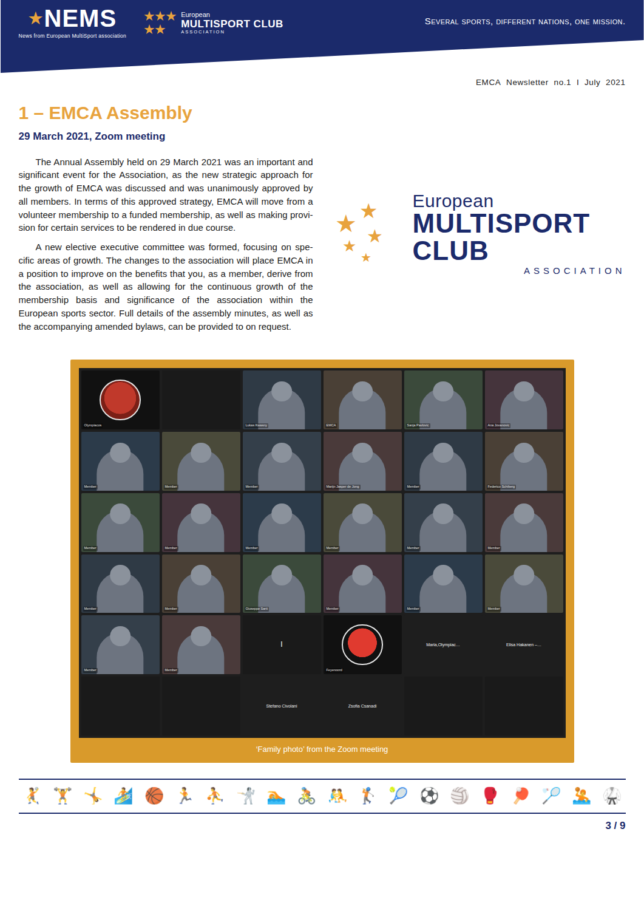★NEMS
News from European MultiSport association
★★★
★★
European
MULTISPORT CLUB
ASSOCIATION
Several sports, different nations, one mission.
EMCA Newsletter no.1 I July 2021
1 – EMCA Assembly
29 March 2021, Zoom meeting
The Annual Assembly held on 29 March 2021 was an important and significant event for the Association, as the new strategic approach for the growth of EMCA was discussed and was unanimously approved by all members. In terms of this approved strategy, EMCA will move from a volunteer membership to a funded membership, as well as making provision for certain services to be rendered in due course.
A new elective executive committee was formed, focusing on specific areas of growth. The changes to the association will place EMCA in a position to improve on the benefits that you, as a member, derive from the association, as well as allowing for the continuous growth of the membership basis and significance of the association within the European sports sector. Full details of the assembly minutes, as well as the accompanying amended bylaws, can be provided to on request.
★ ★ ★ ★ ★
European
MULTISPORT CLUB
ASSOCIATION
Olympiacos
Lukas Kwasny
EMCA
Sanja Pavlovic
Ana Jovanovic
Member
Member
Member
Marijn Jasper de Jong
Member
Federico Schiberg
Member
Member
Member
Member
Member
Member
Member
Member
Giuseppe Sarti
Member
Member
Member
Member
Member
I
Feyenoord
Maria,Olympiac…
Elisa Hakanen –…
Stefano Civolani
Zsofia Csanadi
‘Family photo’ from the Zoom meeting
🤾🏋️🤸🏄🏀 🏃⛹️🤺🏊🚴 🤼🏌️🎾⚽🏐 🥊🏓🏸🤽🥋
3 / 9